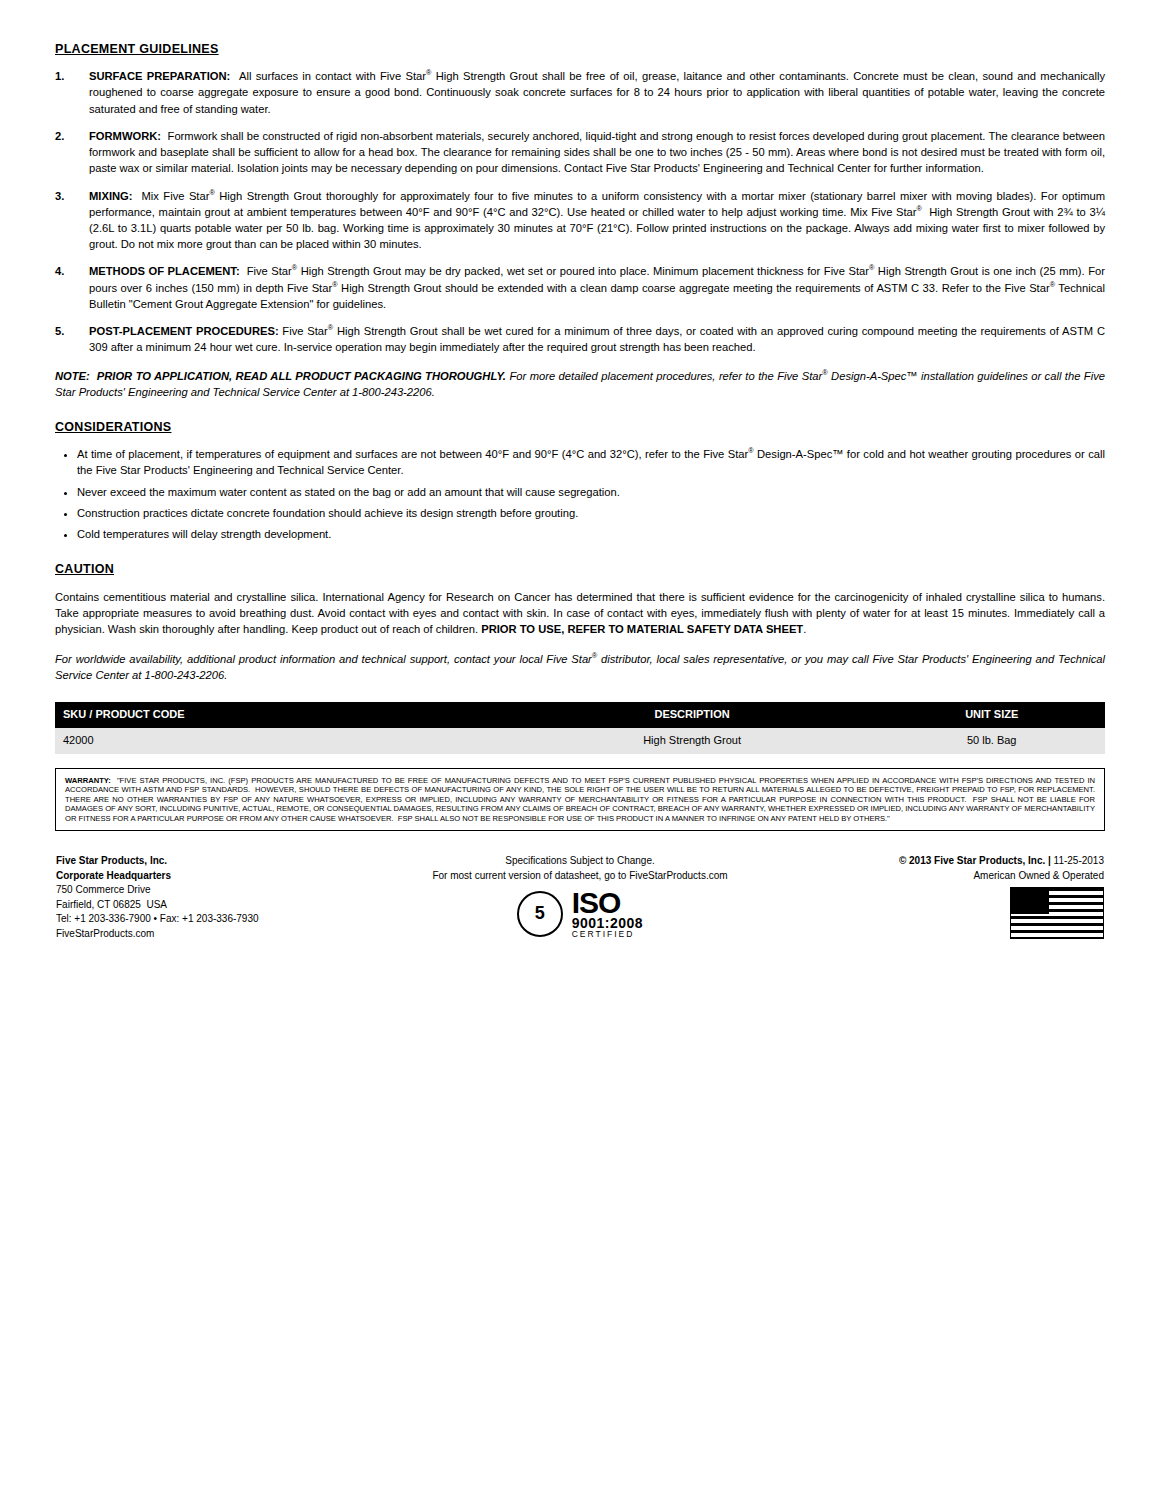PLACEMENT GUIDELINES
SURFACE PREPARATION: All surfaces in contact with Five Star® High Strength Grout shall be free of oil, grease, laitance and other contaminants. Concrete must be clean, sound and mechanically roughened to coarse aggregate exposure to ensure a good bond. Continuously soak concrete surfaces for 8 to 24 hours prior to application with liberal quantities of potable water, leaving the concrete saturated and free of standing water.
FORMWORK: Formwork shall be constructed of rigid non-absorbent materials, securely anchored, liquid-tight and strong enough to resist forces developed during grout placement. The clearance between formwork and baseplate shall be sufficient to allow for a head box. The clearance for remaining sides shall be one to two inches (25 - 50 mm). Areas where bond is not desired must be treated with form oil, paste wax or similar material. Isolation joints may be necessary depending on pour dimensions. Contact Five Star Products' Engineering and Technical Center for further information.
MIXING: Mix Five Star® High Strength Grout thoroughly for approximately four to five minutes to a uniform consistency with a mortar mixer (stationary barrel mixer with moving blades). For optimum performance, maintain grout at ambient temperatures between 40°F and 90°F (4°C and 32°C). Use heated or chilled water to help adjust working time. Mix Five Star® High Strength Grout with 2¾ to 3¼ (2.6L to 3.1L) quarts potable water per 50 lb. bag. Working time is approximately 30 minutes at 70°F (21°C). Follow printed instructions on the package. Always add mixing water first to mixer followed by grout. Do not mix more grout than can be placed within 30 minutes.
METHODS OF PLACEMENT: Five Star® High Strength Grout may be dry packed, wet set or poured into place. Minimum placement thickness for Five Star® High Strength Grout is one inch (25 mm). For pours over 6 inches (150 mm) in depth Five Star® High Strength Grout should be extended with a clean damp coarse aggregate meeting the requirements of ASTM C 33. Refer to the Five Star® Technical Bulletin "Cement Grout Aggregate Extension" for guidelines.
POST-PLACEMENT PROCEDURES: Five Star® High Strength Grout shall be wet cured for a minimum of three days, or coated with an approved curing compound meeting the requirements of ASTM C 309 after a minimum 24 hour wet cure. In-service operation may begin immediately after the required grout strength has been reached.
NOTE: PRIOR TO APPLICATION, READ ALL PRODUCT PACKAGING THOROUGHLY. For more detailed placement procedures, refer to the Five Star® Design-A-Spec™ installation guidelines or call the Five Star Products' Engineering and Technical Service Center at 1-800-243-2206.
CONSIDERATIONS
At time of placement, if temperatures of equipment and surfaces are not between 40°F and 90°F (4°C and 32°C), refer to the Five Star® Design-A-Spec™ for cold and hot weather grouting procedures or call the Five Star Products' Engineering and Technical Service Center.
Never exceed the maximum water content as stated on the bag or add an amount that will cause segregation.
Construction practices dictate concrete foundation should achieve its design strength before grouting.
Cold temperatures will delay strength development.
CAUTION
Contains cementitious material and crystalline silica. International Agency for Research on Cancer has determined that there is sufficient evidence for the carcinogenicity of inhaled crystalline silica to humans. Take appropriate measures to avoid breathing dust. Avoid contact with eyes and contact with skin. In case of contact with eyes, immediately flush with plenty of water for at least 15 minutes. Immediately call a physician. Wash skin thoroughly after handling. Keep product out of reach of children. PRIOR TO USE, REFER TO MATERIAL SAFETY DATA SHEET.
For worldwide availability, additional product information and technical support, contact your local Five Star® distributor, local sales representative, or you may call Five Star Products' Engineering and Technical Service Center at 1-800-243-2206.
| SKU / PRODUCT CODE | DESCRIPTION | UNIT SIZE |
| --- | --- | --- |
| 42000 | High Strength Grout | 50 lb. Bag |
WARRANTY: "FIVE STAR PRODUCTS, INC. (FSP) PRODUCTS ARE MANUFACTURED TO BE FREE OF MANUFACTURING DEFECTS AND TO MEET FSP'S CURRENT PUBLISHED PHYSICAL PROPERTIES WHEN APPLIED IN ACCORDANCE WITH FSP'S DIRECTIONS AND TESTED IN ACCORDANCE WITH ASTM AND FSP STANDARDS. HOWEVER, SHOULD THERE BE DEFECTS OF MANUFACTURING OF ANY KIND, THE SOLE RIGHT OF THE USER WILL BE TO RETURN ALL MATERIALS ALLEGED TO BE DEFECTIVE, FREIGHT PREPAID TO FSP, FOR REPLACEMENT. THERE ARE NO OTHER WARRANTIES BY FSP OF ANY NATURE WHATSOEVER, EXPRESS OR IMPLIED, INCLUDING ANY WARRANTY OF MERCHANTABILITY OR FITNESS FOR A PARTICULAR PURPOSE IN CONNECTION WITH THIS PRODUCT. FSP SHALL NOT BE LIABLE FOR DAMAGES OF ANY SORT, INCLUDING PUNITIVE, ACTUAL, REMOTE, OR CONSEQUENTIAL DAMAGES, RESULTING FROM ANY CLAIMS OF BREACH OF CONTRACT, BREACH OF ANY WARRANTY, WHETHER EXPRESSED OR IMPLIED, INCLUDING ANY WARRANTY OF MERCHANTABILITY OR FITNESS FOR A PARTICULAR PURPOSE OR FROM ANY OTHER CAUSE WHATSOEVER. FSP SHALL ALSO NOT BE RESPONSIBLE FOR USE OF THIS PRODUCT IN A MANNER TO INFRINGE ON ANY PATENT HELD BY OTHERS."
| Five Star Products, Inc. Corporate Headquarters 750 Commerce Drive Fairfield, CT 06825 USA Tel: +1 203-336-7900 • Fax: +1 203-336-7930 FiveStarProducts.com | Specifications Subject to Change. For most current version of datasheet, go to FiveStarProducts.com 5 ISO 9001:2008 CERTIFIED | © 2013 Five Star Products, Inc. / 11-25-2013 American Owned & Operated |